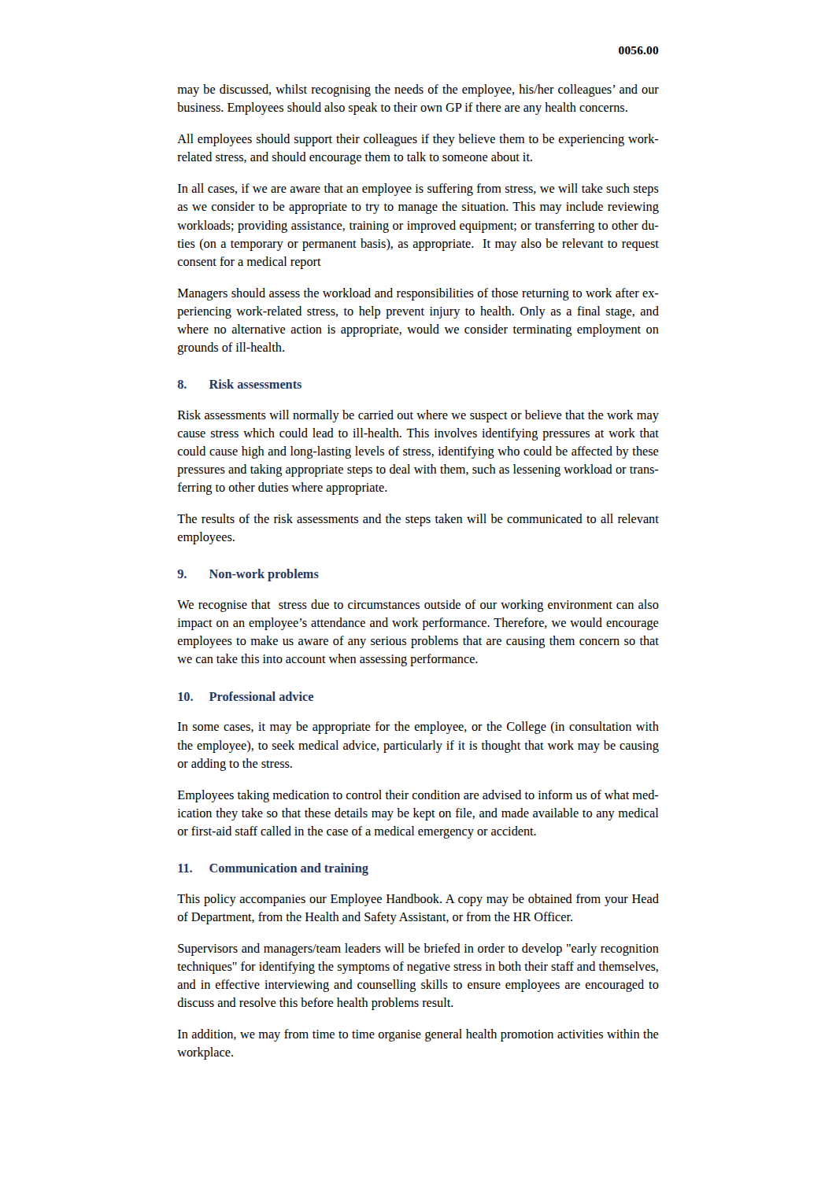0056.00
may be discussed, whilst recognising the needs of the employee, his/her colleagues’ and our business. Employees should also speak to their own GP if there are any health concerns.
All employees should support their colleagues if they believe them to be experiencing work-related stress, and should encourage them to talk to someone about it.
In all cases, if we are aware that an employee is suffering from stress, we will take such steps as we consider to be appropriate to try to manage the situation. This may include reviewing workloads; providing assistance, training or improved equipment; or transferring to other duties (on a temporary or permanent basis), as appropriate. It may also be relevant to request consent for a medical report
Managers should assess the workload and responsibilities of those returning to work after experiencing work-related stress, to help prevent injury to health. Only as a final stage, and where no alternative action is appropriate, would we consider terminating employment on grounds of ill-health.
8. Risk assessments
Risk assessments will normally be carried out where we suspect or believe that the work may cause stress which could lead to ill-health. This involves identifying pressures at work that could cause high and long-lasting levels of stress, identifying who could be affected by these pressures and taking appropriate steps to deal with them, such as lessening workload or transferring to other duties where appropriate.
The results of the risk assessments and the steps taken will be communicated to all relevant employees.
9. Non-work problems
We recognise that stress due to circumstances outside of our working environment can also impact on an employee’s attendance and work performance. Therefore, we would encourage employees to make us aware of any serious problems that are causing them concern so that we can take this into account when assessing performance.
10. Professional advice
In some cases, it may be appropriate for the employee, or the College (in consultation with the employee), to seek medical advice, particularly if it is thought that work may be causing or adding to the stress.
Employees taking medication to control their condition are advised to inform us of what medication they take so that these details may be kept on file, and made available to any medical or first-aid staff called in the case of a medical emergency or accident.
11. Communication and training
This policy accompanies our Employee Handbook. A copy may be obtained from your Head of Department, from the Health and Safety Assistant, or from the HR Officer.
Supervisors and managers/team leaders will be briefed in order to develop "early recognition techniques" for identifying the symptoms of negative stress in both their staff and themselves, and in effective interviewing and counselling skills to ensure employees are encouraged to discuss and resolve this before health problems result.
In addition, we may from time to time organise general health promotion activities within the workplace.